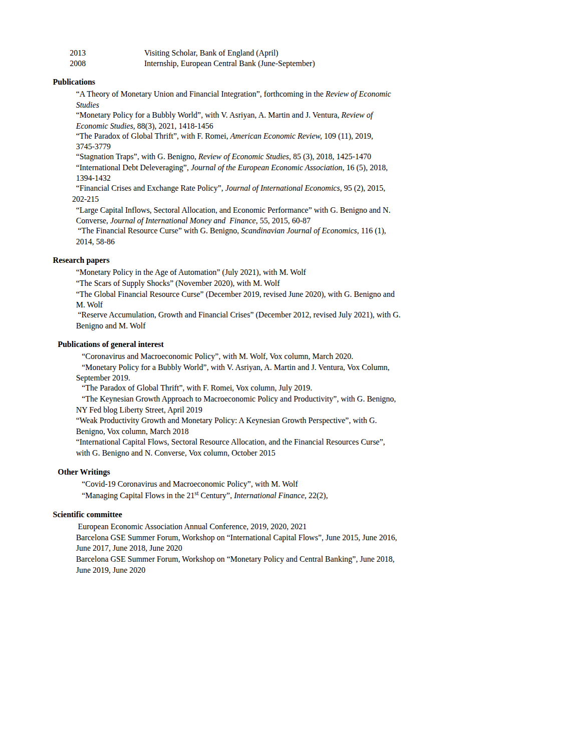2013 Visiting Scholar, Bank of England (April)
2008 Internship, European Central Bank (June-September)
Publications
“A Theory of Monetary Union and Financial Integration”, forthcoming in the Review of Economic
Studies
“Monetary Policy for a Bubbly World”, with V. Asriyan, A. Martin and J. Ventura, Review of
Economic Studies, 88(3), 2021, 1418-1456
“The Paradox of Global Thrift”, with F. Romei, American Economic Review, 109 (11), 2019,
3745-3779
“Stagnation Traps”, with G. Benigno, Review of Economic Studies, 85 (3), 2018, 1425-1470
“International Debt Deleveraging”, Journal of the European Economic Association, 16 (5), 2018,
1394-1432
“Financial Crises and Exchange Rate Policy”, Journal of International Economics, 95 (2), 2015,
202-215
“Large Capital Inflows, Sectoral Allocation, and Economic Performance” with G. Benigno and N.
Converse, Journal of International Money and Finance, 55, 2015, 60-87
“The Financial Resource Curse” with G. Benigno, Scandinavian Journal of Economics, 116 (1),
2014, 58-86
Research papers
“Monetary Policy in the Age of Automation” (July 2021), with M. Wolf
“The Scars of Supply Shocks” (November 2020), with M. Wolf
“The Global Financial Resource Curse” (December 2019, revised June 2020), with G. Benigno and
M. Wolf
“Reserve Accumulation, Growth and Financial Crises” (December 2012, revised July 2021), with G.
Benigno and M. Wolf
Publications of general interest
“Coronavirus and Macroeconomic Policy”, with M. Wolf, Vox column, March 2020.
“Monetary Policy for a Bubbly World”, with V. Asriyan, A. Martin and J. Ventura, Vox Column,
September 2019.
“The Paradox of Global Thrift”, with F. Romei, Vox column, July 2019.
“The Keynesian Growth Approach to Macroeconomic Policy and Productivity”, with G. Benigno,
NY Fed blog Liberty Street, April 2019
“Weak Productivity Growth and Monetary Policy: A Keynesian Growth Perspective”, with G.
Benigno, Vox column, March 2018
“International Capital Flows, Sectoral Resource Allocation, and the Financial Resources Curse”,
with G. Benigno and N. Converse, Vox column, October 2015
Other Writings
“Covid-19 Coronavirus and Macroeconomic Policy”, with M. Wolf
“Managing Capital Flows in the 21st Century”, International Finance, 22(2),
Scientific committee
European Economic Association Annual Conference, 2019, 2020, 2021
Barcelona GSE Summer Forum, Workshop on “International Capital Flows”, June 2015, June 2016,
June 2017, June 2018, June 2020
Barcelona GSE Summer Forum, Workshop on “Monetary Policy and Central Banking”, June 2018,
June 2019, June 2020